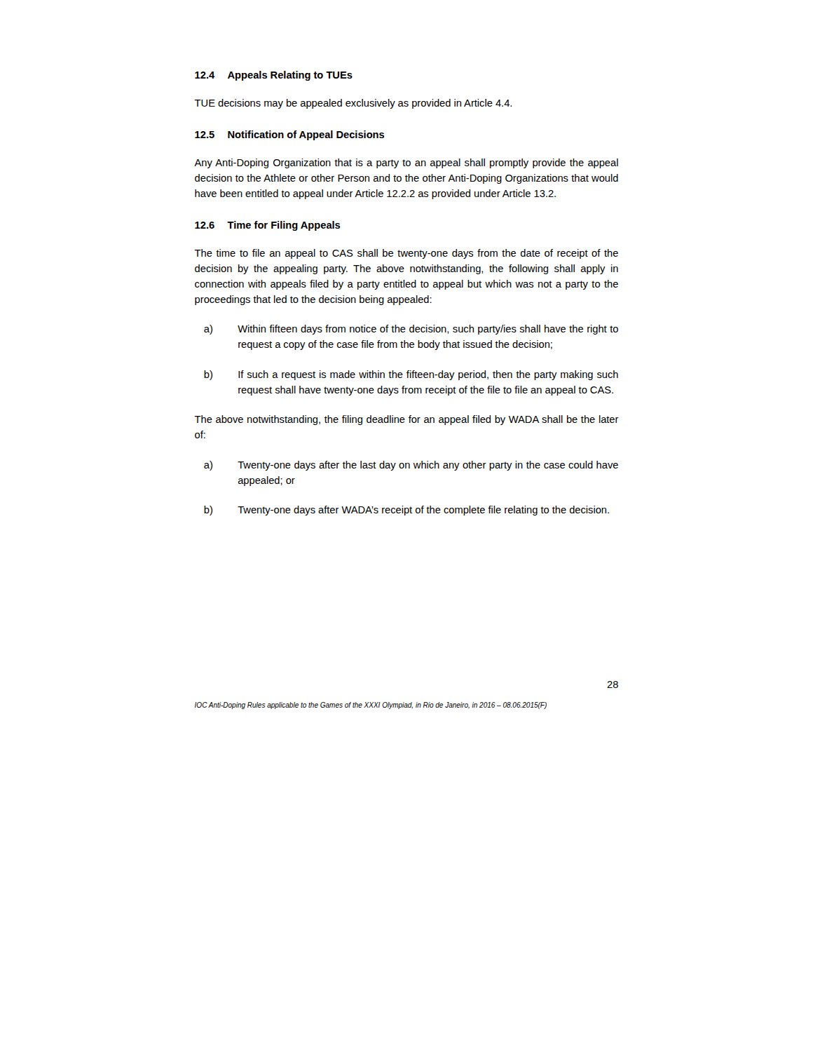12.4 Appeals Relating to TUEs
TUE decisions may be appealed exclusively as provided in Article 4.4.
12.5 Notification of Appeal Decisions
Any Anti-Doping Organization that is a party to an appeal shall promptly provide the appeal decision to the Athlete or other Person and to the other Anti-Doping Organizations that would have been entitled to appeal under Article 12.2.2 as provided under Article 13.2.
12.6 Time for Filing Appeals
The time to file an appeal to CAS shall be twenty-one days from the date of receipt of the decision by the appealing party. The above notwithstanding, the following shall apply in connection with appeals filed by a party entitled to appeal but which was not a party to the proceedings that led to the decision being appealed:
a) Within fifteen days from notice of the decision, such party/ies shall have the right to request a copy of the case file from the body that issued the decision;
b) If such a request is made within the fifteen-day period, then the party making such request shall have twenty-one days from receipt of the file to file an appeal to CAS.
The above notwithstanding, the filing deadline for an appeal filed by WADA shall be the later of:
a) Twenty-one days after the last day on which any other party in the case could have appealed; or
b) Twenty-one days after WADA’s receipt of the complete file relating to the decision.
28
IOC Anti-Doping Rules applicable to the Games of the XXXI Olympiad, in Rio de Janeiro, in 2016 – 08.06.2015(F)